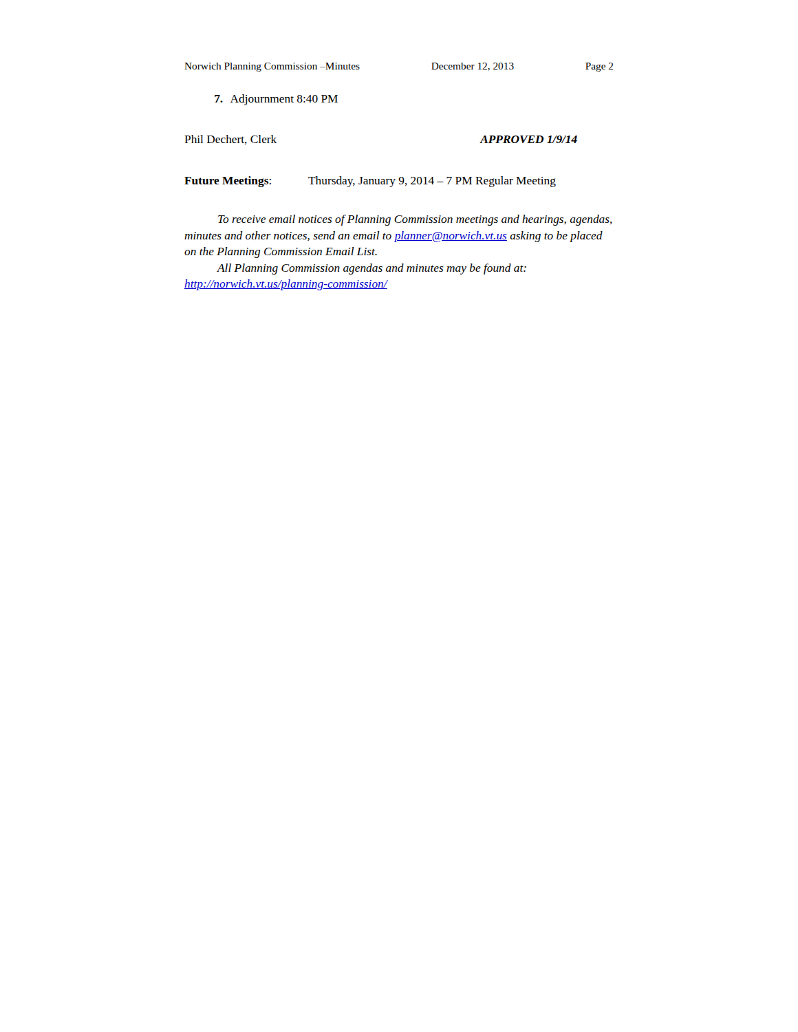Norwich Planning Commission –Minutes
December 12, 2013
Page 2
7. Adjournment 8:40 PM
Phil Dechert, Clerk
APPROVED 1/9/14
Future Meetings: Thursday, January 9, 2014 – 7 PM Regular Meeting
To receive email notices of Planning Commission meetings and hearings, agendas,
minutes and other notices, send an email to planner@norwich.vt.us asking to be placed on the Planning Commission Email List.
All Planning Commission agendas and minutes may be found at:
http://norwich.vt.us/planning-commission/